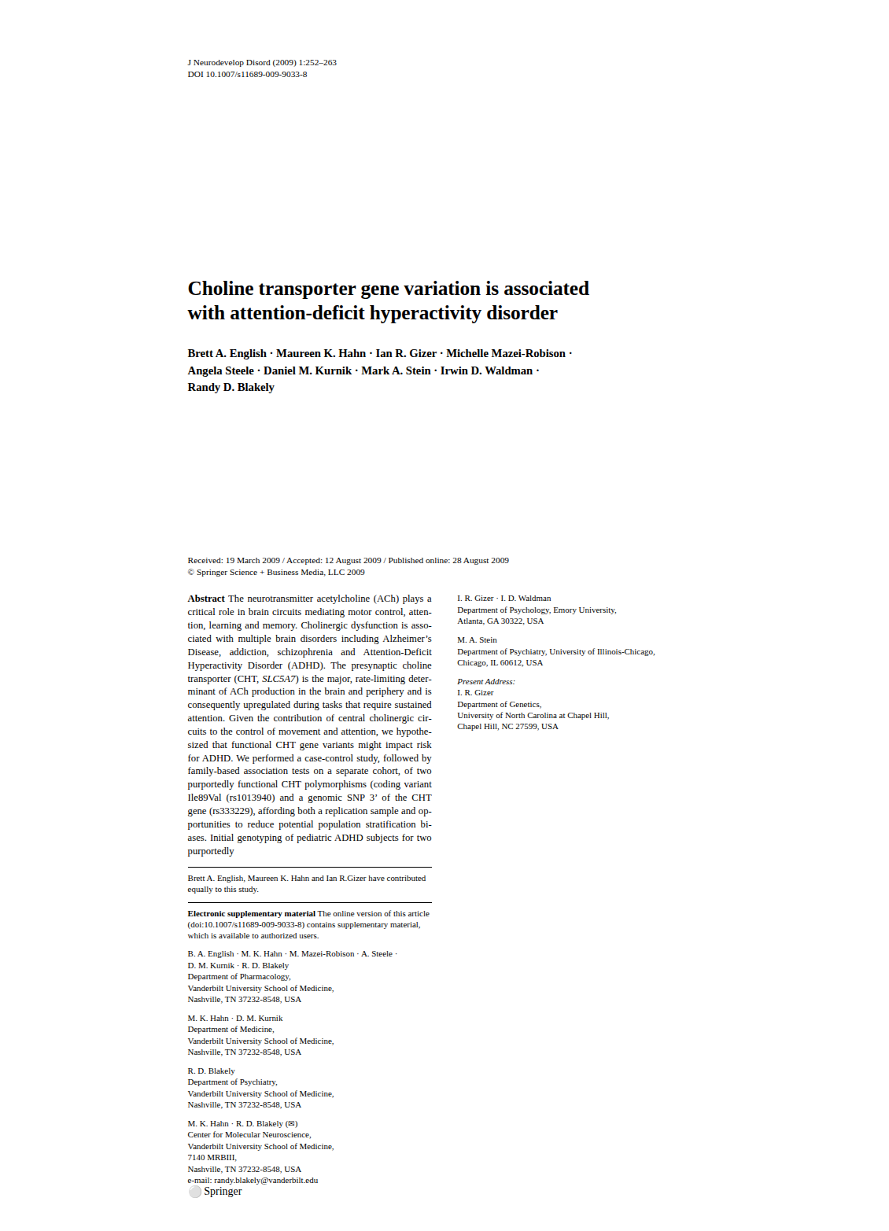J Neurodevelop Disord (2009) 1:252–263
DOI 10.1007/s11689-009-9033-8
Choline transporter gene variation is associated
with attention-deficit hyperactivity disorder
Brett A. English · Maureen K. Hahn · Ian R. Gizer · Michelle Mazei-Robison ·
Angela Steele · Daniel M. Kurnik · Mark A. Stein · Irwin D. Waldman ·
Randy D. Blakely
Received: 19 March 2009 / Accepted: 12 August 2009 / Published online: 28 August 2009
© Springer Science + Business Media, LLC 2009
Abstract The neurotransmitter acetylcholine (ACh) plays a critical role in brain circuits mediating motor control, attention, learning and memory. Cholinergic dysfunction is associated with multiple brain disorders including Alzheimer’s Disease, addiction, schizophrenia and Attention-Deficit Hyperactivity Disorder (ADHD). The presynaptic choline transporter (CHT, SLC5A7) is the major, rate-limiting determinant of ACh production in the brain and periphery and is consequently upregulated during tasks that require sustained attention. Given the contribution of central cholinergic circuits to the control of movement and attention, we hypothesized that functional CHT gene variants might impact risk for ADHD. We performed a case-control study, followed by family-based association tests on a separate cohort, of two purportedly functional CHT polymorphisms (coding variant Ile89Val (rs1013940) and a genomic SNP 3’ of the CHT gene (rs333229), affording both a replication sample and opportunities to reduce potential population stratification biases. Initial genotyping of pediatric ADHD subjects for two purportedly
Brett A. English, Maureen K. Hahn and Ian R.Gizer have contributed equally to this study.
Electronic supplementary material The online version of this article (doi:10.1007/s11689-009-9033-8) contains supplementary material, which is available to authorized users.
B. A. English · M. K. Hahn · M. Mazei-Robison · A. Steele ·
D. M. Kurnik · R. D. Blakely
Department of Pharmacology,
Vanderbilt University School of Medicine,
Nashville, TN 37232-8548, USA
M. K. Hahn · D. M. Kurnik
Department of Medicine,
Vanderbilt University School of Medicine,
Nashville, TN 37232-8548, USA
R. D. Blakely
Department of Psychiatry,
Vanderbilt University School of Medicine,
Nashville, TN 37232-8548, USA
M. K. Hahn · R. D. Blakely (✉)
Center for Molecular Neuroscience,
Vanderbilt University School of Medicine,
7140 MRBIII,
Nashville, TN 37232-8548, USA
e-mail: randy.blakely@vanderbilt.edu
I. R. Gizer · I. D. Waldman
Department of Psychology, Emory University,
Atlanta, GA 30322, USA
M. A. Stein
Department of Psychiatry, University of Illinois-Chicago,
Chicago, IL 60612, USA
Present Address:
I. R. Gizer
Department of Genetics,
University of North Carolina at Chapel Hill,
Chapel Hill, NC 27599, USA
⚪Springer